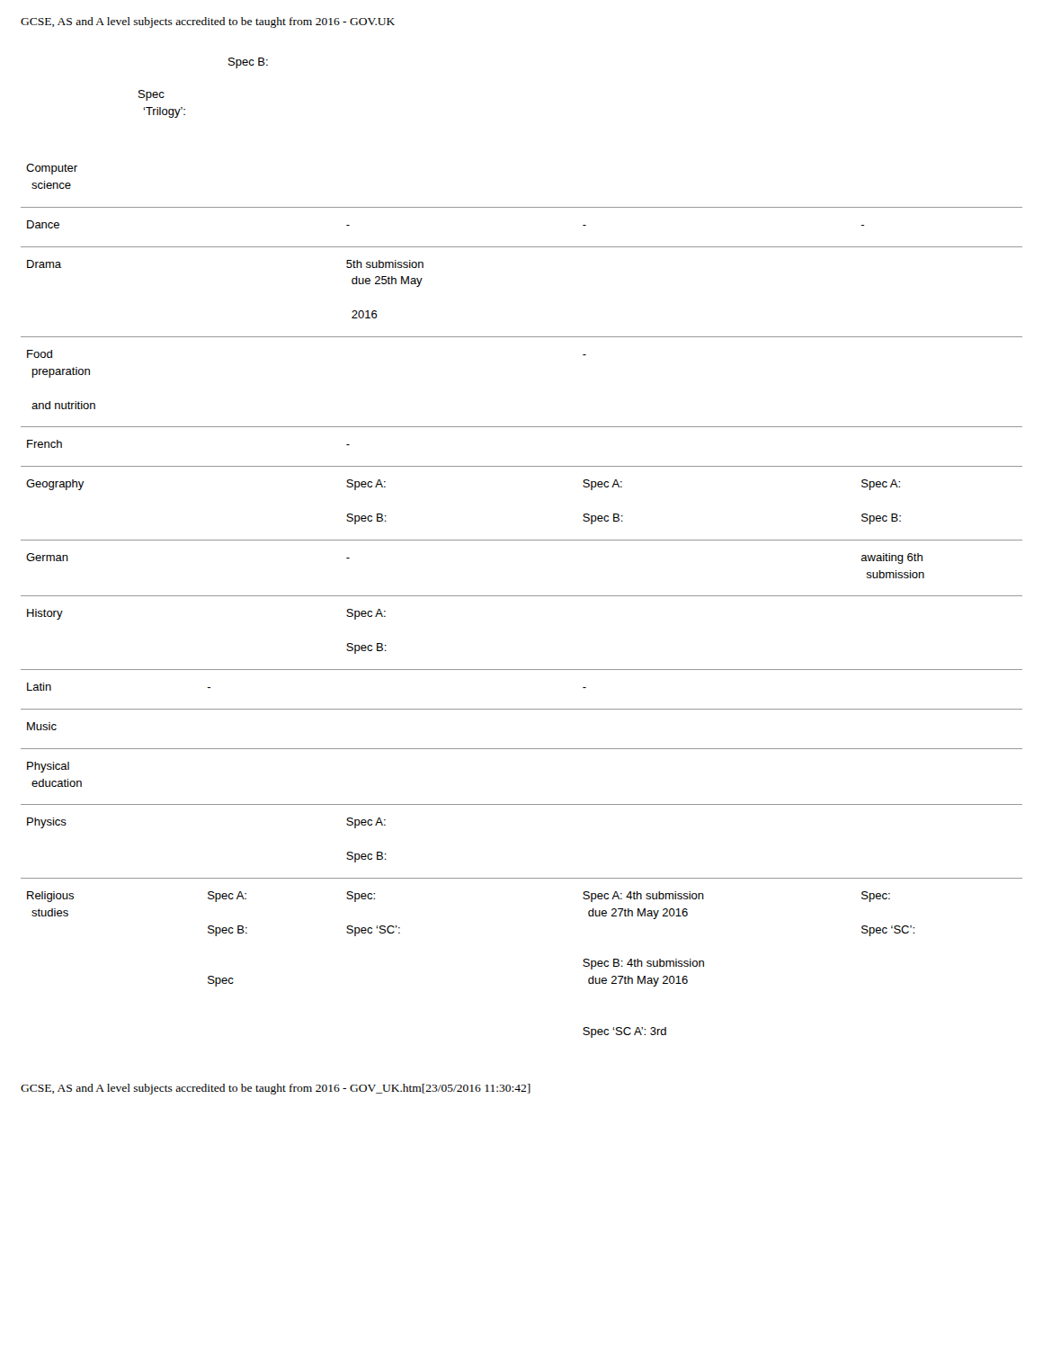GCSE, AS and A level subjects accredited to be taught from 2016 - GOV.UK
Spec B:
Spec
‘Trilogy’:
| Computer science | | | | |
| Dance | | - | - | - |
| Drama | | 5th submission due 25th May 2016 | | |
| Food preparation and nutrition | | | - | |
| French | | - | | |
| Geography | | Spec A: Spec B: | Spec A: Spec B: | Spec A: Spec B: |
| German | | - | | awaiting 6th submission |
| History | | Spec A: Spec B: | | |
| Latin | - | | - | |
| Music | | | | |
| Physical education | | | | |
| Physics | | Spec A: Spec B: | | |
| Religious studies | Spec A: Spec B: Spec | Spec: Spec ‘SC’: | Spec A: 4th submission due 27th May 2016 Spec B: 4th submission due 27th May 2016 Spec ‘SC A’: 3rd | Spec: Spec ‘SC’: |
GCSE, AS and A level subjects accredited to be taught from 2016 - GOV_UK.htm[23/05/2016 11:30:42]